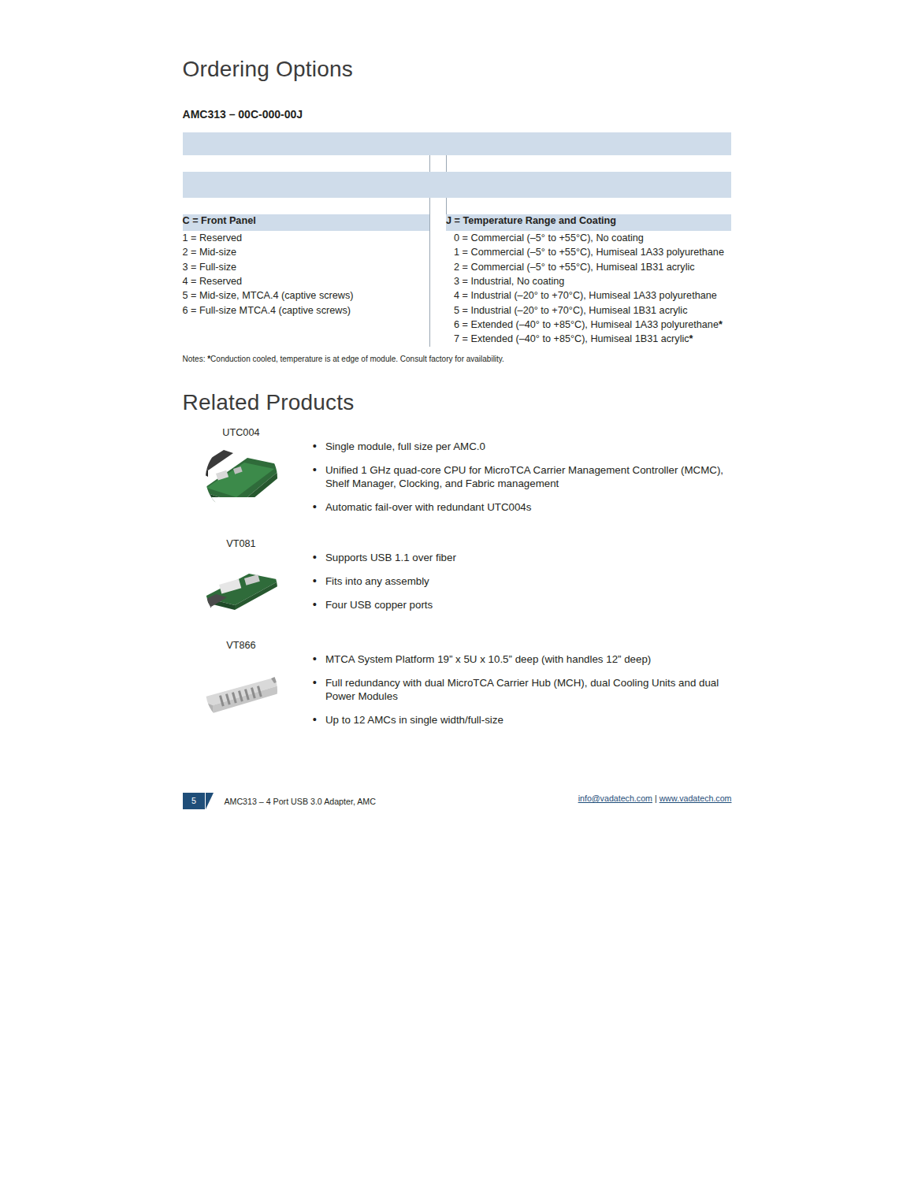Ordering Options
AMC313 – 00C-000-00J
| C = Front Panel | | J = Temperature Range and Coating |
| 1 = Reserved 2 = Mid-size 3 = Full-size 4 = Reserved 5 = Mid-size, MTCA.4 (captive screws) 6 = Full-size MTCA.4 (captive screws) | | 0 = Commercial (–5° to +55°C), No coating 1 = Commercial (–5° to +55°C), Humiseal 1A33 polyurethane 2 = Commercial (–5° to +55°C), Humiseal 1B31 acrylic 3 = Industrial, No coating 4 = Industrial (–20° to +70°C), Humiseal 1A33 polyurethane 5 = Industrial (–20° to +70°C), Humiseal 1B31 acrylic 6 = Extended (–40° to +85°C), Humiseal 1A33 polyurethane * 7 = Extended (–40° to +85°C), Humiseal 1B31 acrylic * |
Notes: *Conduction cooled, temperature is at edge of module. Consult factory for availability.
Related Products
UTC004
Single module, full size per AMC.0
Unified 1 GHz quad-core CPU for MicroTCA Carrier Management Controller (MCMC), Shelf Manager, Clocking, and Fabric management
Automatic fail-over with redundant UTC004s
VT081
Supports USB 1.1 over fiber
Fits into any assembly
Four USB copper ports
VT866
MTCA System Platform 19” x 5U x 10.5” deep (with handles 12” deep)
Full redundancy with dual MicroTCA Carrier Hub (MCH), dual Cooling Units and dual Power Modules
Up to 12 AMCs in single width/full-size
5 AMC313 – 4 Port USB 3.0 Adapter, AMC info@vadatech.com | www.vadatech.com